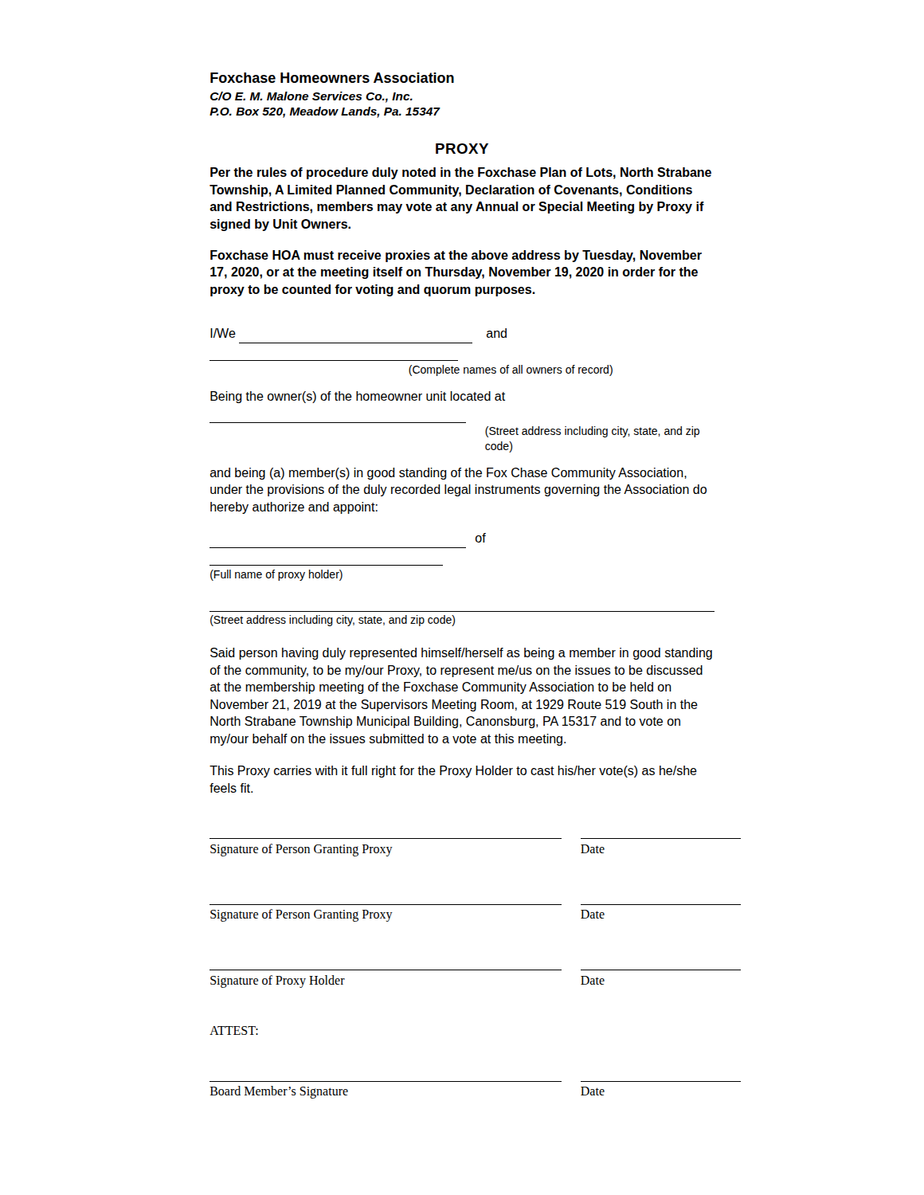Foxchase Homeowners Association
C/O E. M. Malone Services Co., Inc.
P.O. Box 520, Meadow Lands, Pa. 15347
PROXY
Per the rules of procedure duly noted in the Foxchase Plan of Lots, North Strabane Township, A Limited Planned Community, Declaration of Covenants, Conditions and Restrictions, members may vote at any Annual or Special Meeting by Proxy if signed by Unit Owners.
Foxchase HOA must receive proxies at the above address by Tuesday, November 17, 2020, or at the meeting itself on Thursday, November 19, 2020 in order for the proxy to be counted for voting and quorum purposes.
I/We and
(Complete names of all owners of record)
Being the owner(s) of the homeowner unit located at
(Street address including city, state, and zip code)
and being (a) member(s) in good standing of the Fox Chase Community Association, under the provisions of the duly recorded legal instruments governing the Association do hereby authorize and appoint:
of
(Full name of proxy holder)
(Street address including city, state, and zip code)
Said person having duly represented himself/herself as being a member in good standing of the community, to be my/our Proxy, to represent me/us on the issues to be discussed at the membership meeting of the Foxchase Community Association to be held on November 21, 2019 at the Supervisors Meeting Room, at 1929 Route 519 South in the North Strabane Township Municipal Building, Canonsburg, PA 15317 and to vote on my/our behalf on the issues submitted to a vote at this meeting.
This Proxy carries with it full right for the Proxy Holder to cast his/her vote(s) as he/she feels fit.
Signature of Person Granting Proxy
Date
Signature of Person Granting Proxy
Date
Signature of Proxy Holder
Date
ATTEST:
Board Member’s Signature
Date